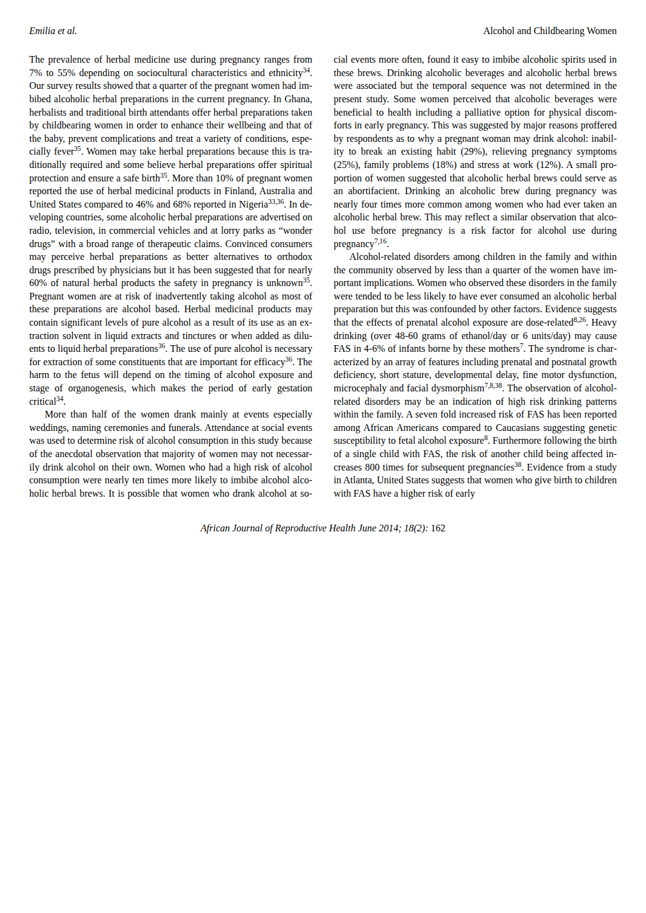Emilia et al. Alcohol and Childbearing Women
The prevalence of herbal medicine use during pregnancy ranges from 7% to 55% depending on sociocultural characteristics and ethnicity34. Our survey results showed that a quarter of the pregnant women had imbibed alcoholic herbal preparations in the current pregnancy. In Ghana, herbalists and traditional birth attendants offer herbal preparations taken by childbearing women in order to enhance their wellbeing and that of the baby, prevent complications and treat a variety of conditions, especially fever35. Women may take herbal preparations because this is traditionally required and some believe herbal preparations offer spiritual protection and ensure a safe birth35. More than 10% of pregnant women reported the use of herbal medicinal products in Finland, Australia and United States compared to 46% and 68% reported in Nigeria33,36. In developing countries, some alcoholic herbal preparations are advertised on radio, television, in commercial vehicles and at lorry parks as “wonder drugs” with a broad range of therapeutic claims. Convinced consumers may perceive herbal preparations as better alternatives to orthodox drugs prescribed by physicians but it has been suggested that for nearly 60% of natural herbal products the safety in pregnancy is unknown35. Pregnant women are at risk of inadvertently taking alcohol as most of these preparations are alcohol based. Herbal medicinal products may contain significant levels of pure alcohol as a result of its use as an extraction solvent in liquid extracts and tinctures or when added as diluents to liquid herbal preparations36. The use of pure alcohol is necessary for extraction of some constituents that are important for efficacy36. The harm to the fetus will depend on the timing of alcohol exposure and stage of organogenesis, which makes the period of early gestation critical34.
More than half of the women drank mainly at events especially weddings, naming ceremonies and funerals. Attendance at social events was used to determine risk of alcohol consumption in this study because of the anecdotal observation that majority of women may not necessarily drink alcohol on their own. Women who had a high risk of alcohol consumption were nearly ten times more likely to imbibe alcohol alcoholic herbal brews. It is possible that women who drank alcohol at social events more often, found it easy to imbibe alcoholic spirits used in these brews. Drinking alcoholic beverages and alcoholic herbal brews were associated but the temporal sequence was not determined in the present study. Some women perceived that alcoholic beverages were beneficial to health including a palliative option for physical discomforts in early pregnancy. This was suggested by major reasons proffered by respondents as to why a pregnant woman may drink alcohol: inability to break an existing habit (29%), relieving pregnancy symptoms (25%), family problems (18%) and stress at work (12%). A small proportion of women suggested that alcoholic herbal brews could serve as an abortifacient. Drinking an alcoholic brew during pregnancy was nearly four times more common among women who had ever taken an alcoholic herbal brew. This may reflect a similar observation that alcohol use before pregnancy is a risk factor for alcohol use during pregnancy7,16.
Alcohol-related disorders among children in the family and within the community observed by less than a quarter of the women have important implications. Women who observed these disorders in the family were tended to be less likely to have ever consumed an alcoholic herbal preparation but this was confounded by other factors. Evidence suggests that the effects of prenatal alcohol exposure are dose-related8,26. Heavy drinking (over 48-60 grams of ethanol/day or 6 units/day) may cause FAS in 4-6% of infants borne by these mothers7. The syndrome is characterized by an array of features including prenatal and postnatal growth deficiency, short stature, developmental delay, fine motor dysfunction, microcephaly and facial dysmorphism7,8,38. The observation of alcohol-related disorders may be an indication of high risk drinking patterns within the family. A seven fold increased risk of FAS has been reported among African Americans compared to Caucasians suggesting genetic susceptibility to fetal alcohol exposure8. Furthermore following the birth of a single child with FAS, the risk of another child being affected increases 800 times for subsequent pregnancies38. Evidence from a study in Atlanta, United States suggests that women who give birth to children with FAS have a higher risk of early
African Journal of Reproductive Health June 2014; 18(2): 162